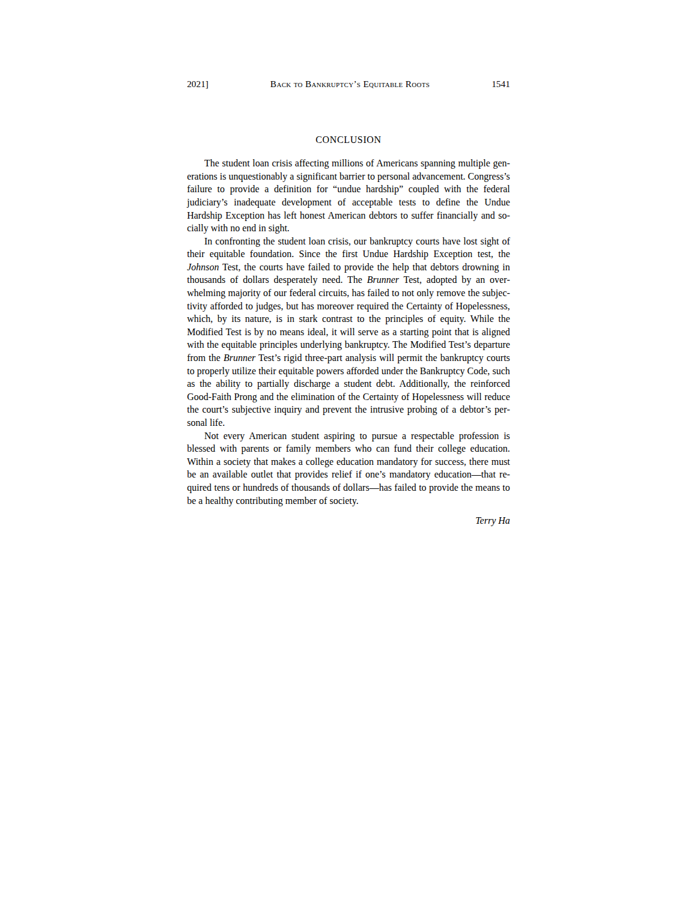2021] Back to Bankruptcy’s Equitable Roots 1541
CONCLUSION
The student loan crisis affecting millions of Americans spanning multiple generations is unquestionably a significant barrier to personal advancement. Congress’s failure to provide a definition for “undue hardship” coupled with the federal judiciary’s inadequate development of acceptable tests to define the Undue Hardship Exception has left honest American debtors to suffer financially and socially with no end in sight.
In confronting the student loan crisis, our bankruptcy courts have lost sight of their equitable foundation. Since the first Undue Hardship Exception test, the Johnson Test, the courts have failed to provide the help that debtors drowning in thousands of dollars desperately need. The Brunner Test, adopted by an overwhelming majority of our federal circuits, has failed to not only remove the subjectivity afforded to judges, but has moreover required the Certainty of Hopelessness, which, by its nature, is in stark contrast to the principles of equity. While the Modified Test is by no means ideal, it will serve as a starting point that is aligned with the equitable principles underlying bankruptcy. The Modified Test’s departure from the Brunner Test’s rigid three-part analysis will permit the bankruptcy courts to properly utilize their equitable powers afforded under the Bankruptcy Code, such as the ability to partially discharge a student debt. Additionally, the reinforced Good-Faith Prong and the elimination of the Certainty of Hopelessness will reduce the court’s subjective inquiry and prevent the intrusive probing of a debtor’s personal life.
Not every American student aspiring to pursue a respectable profession is blessed with parents or family members who can fund their college education. Within a society that makes a college education mandatory for success, there must be an available outlet that provides relief if one’s mandatory education—that required tens or hundreds of thousands of dollars—has failed to provide the means to be a healthy contributing member of society.
Terry Ha